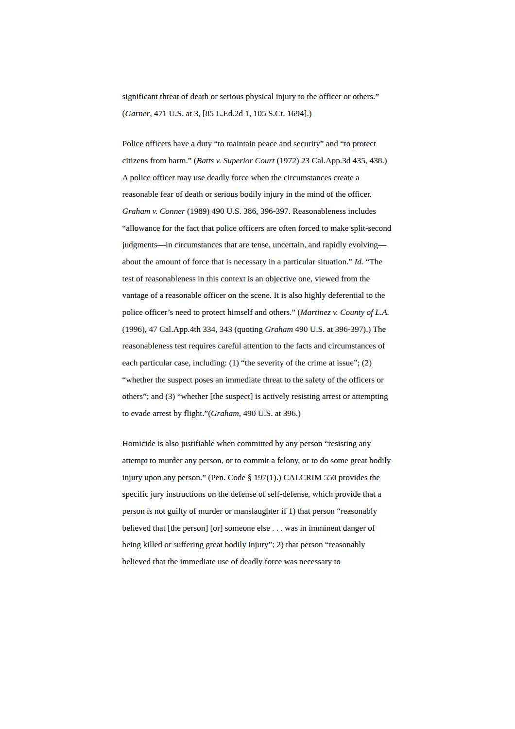significant threat of death or serious physical injury to the officer or others.” (Garner, 471 U.S. at 3, [85 L.Ed.2d 1, 105 S.Ct. 1694].)
Police officers have a duty “to maintain peace and security” and “to protect citizens from harm.” (Batts v. Superior Court (1972) 23 Cal.App.3d 435, 438.) A police officer may use deadly force when the circumstances create a reasonable fear of death or serious bodily injury in the mind of the officer. Graham v. Conner (1989) 490 U.S. 386, 396-397. Reasonableness includes “allowance for the fact that police officers are often forced to make split-second judgments—in circumstances that are tense, uncertain, and rapidly evolving—about the amount of force that is necessary in a particular situation.” Id. “The test of reasonableness in this context is an objective one, viewed from the vantage of a reasonable officer on the scene. It is also highly deferential to the police officer’s need to protect himself and others.” (Martinez v. County of L.A. (1996), 47 Cal.App.4th 334, 343 (quoting Graham 490 U.S. at 396-397).) The reasonableness test requires careful attention to the facts and circumstances of each particular case, including: (1) “the severity of the crime at issue”; (2) “whether the suspect poses an immediate threat to the safety of the officers or others”; and (3) “whether [the suspect] is actively resisting arrest or attempting to evade arrest by flight.”(Graham, 490 U.S. at 396.)
Homicide is also justifiable when committed by any person “resisting any attempt to murder any person, or to commit a felony, or to do some great bodily injury upon any person.” (Pen. Code § 197(1).) CALCRIM 550 provides the specific jury instructions on the defense of self-defense, which provide that a person is not guilty of murder or manslaughter if 1) that person “reasonably believed that [the person] [or] someone else . . . was in imminent danger of being killed or suffering great bodily injury”; 2) that person “reasonably believed that the immediate use of deadly force was necessary to